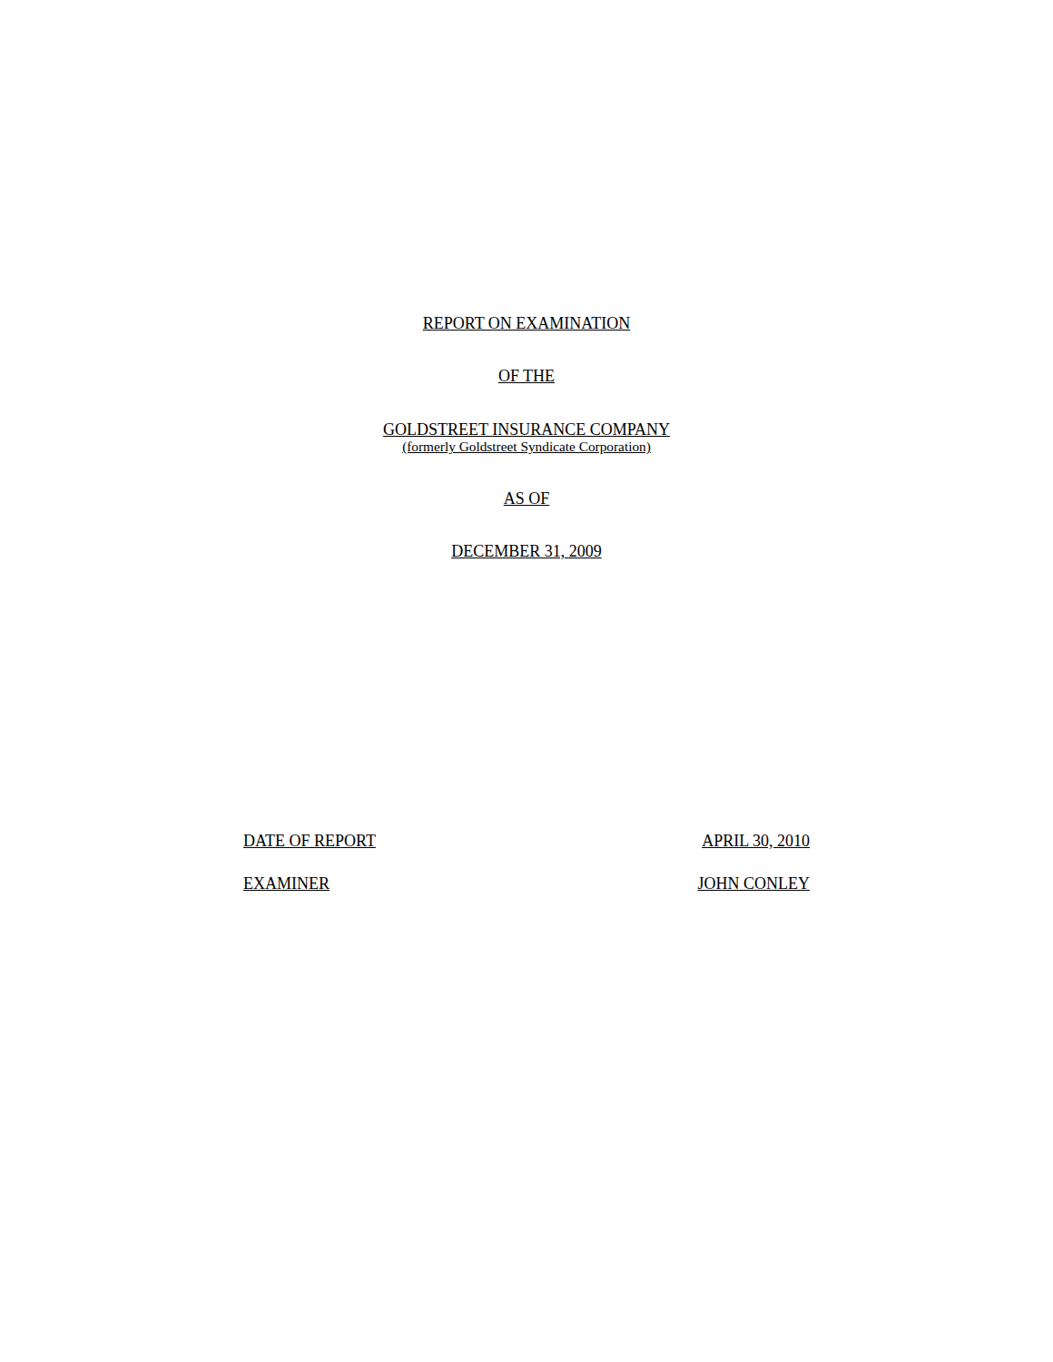REPORT ON EXAMINATION
OF THE
GOLDSTREET INSURANCE COMPANY
(formerly Goldstreet Syndicate Corporation)
AS OF
DECEMBER 31, 2009
DATE OF REPORT APRIL 30, 2010
EXAMINER JOHN CONLEY